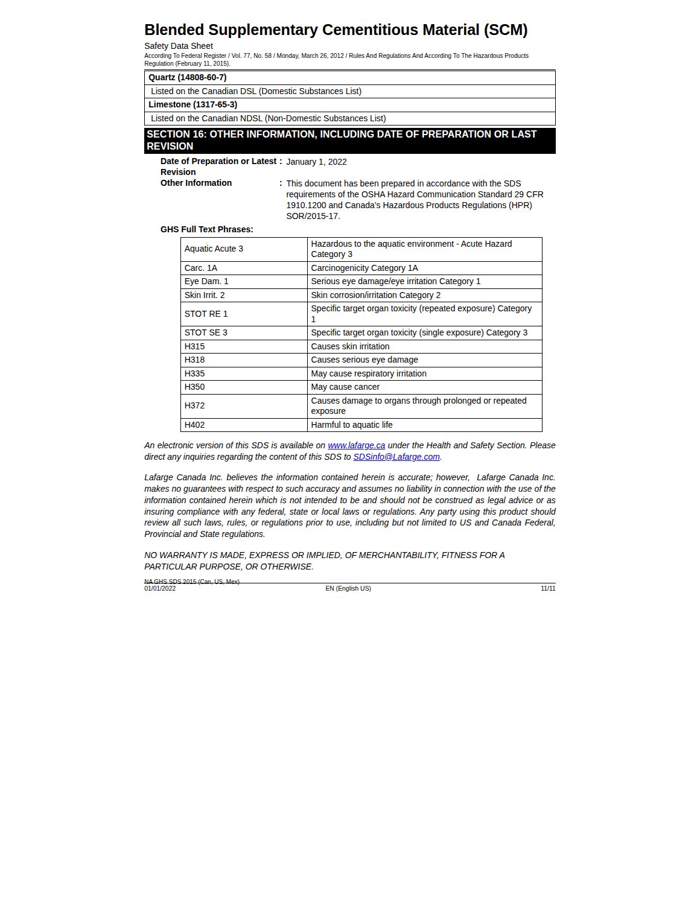Blended Supplementary Cementitious Material (SCM)
Safety Data Sheet
According To Federal Register / Vol. 77, No. 58 / Monday, March 26, 2012 / Rules And Regulations And According To The Hazardous Products Regulation (February 11, 2015).
| Quartz (14808-60-7) |
| Listed on the Canadian DSL (Domestic Substances List) |
| Limestone (1317-65-3) |
| Listed on the Canadian NDSL (Non-Domestic Substances List) |
SECTION 16: OTHER INFORMATION, INCLUDING DATE OF PREPARATION OR LAST REVISION
Date of Preparation or Latest Revision
:
January 1, 2022
Other Information
:
This document has been prepared in accordance with the SDS requirements of the OSHA Hazard Communication Standard 29 CFR 1910.1200 and Canada’s Hazardous Products Regulations (HPR) SOR/2015-17.
GHS Full Text Phrases:
| Aquatic Acute 3 | Hazardous to the aquatic environment - Acute Hazard Category 3 |
| Carc. 1A | Carcinogenicity Category 1A |
| Eye Dam. 1 | Serious eye damage/eye irritation Category 1 |
| Skin Irrit. 2 | Skin corrosion/irritation Category 2 |
| STOT RE 1 | Specific target organ toxicity (repeated exposure) Category 1 |
| STOT SE 3 | Specific target organ toxicity (single exposure) Category 3 |
| H315 | Causes skin irritation |
| H318 | Causes serious eye damage |
| H335 | May cause respiratory irritation |
| H350 | May cause cancer |
| H372 | Causes damage to organs through prolonged or repeated exposure |
| H402 | Harmful to aquatic life |
An electronic version of this SDS is available on www.lafarge.ca under the Health and Safety Section. Please direct any inquiries regarding the content of this SDS to SDSinfo@Lafarge.com.
Lafarge Canada Inc. believes the information contained herein is accurate; however, Lafarge Canada Inc. makes no guarantees with respect to such accuracy and assumes no liability in connection with the use of the information contained herein which is not intended to be and should not be construed as legal advice or as insuring compliance with any federal, state or local laws or regulations. Any party using this product should review all such laws, rules, or regulations prior to use, including but not limited to US and Canada Federal, Provincial and State regulations.
NO WARRANTY IS MADE, EXPRESS OR IMPLIED, OF MERCHANTABILITY, FITNESS FOR A PARTICULAR PURPOSE, OR OTHERWISE.
NA GHS SDS 2015 (Can, US, Mex)
01/01/2022
EN (English US)
11/11